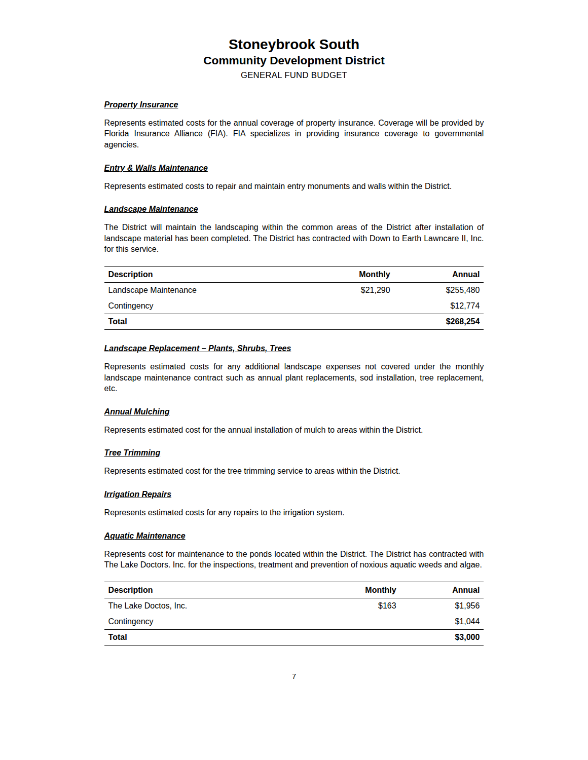Stoneybrook South
Community Development District
GENERAL FUND BUDGET
Property Insurance
Represents estimated costs for the annual coverage of property insurance. Coverage will be provided by Florida Insurance Alliance (FIA). FIA specializes in providing insurance coverage to governmental agencies.
Entry & Walls Maintenance
Represents estimated costs to repair and maintain entry monuments and walls within the District.
Landscape Maintenance
The District will maintain the landscaping within the common areas of the District after installation of landscape material has been completed. The District has contracted with Down to Earth Lawncare II, Inc. for this service.
| Description | Monthly | Annual |
| --- | --- | --- |
| Landscape Maintenance | $21,290 | $255,480 |
| Contingency | | $12,774 |
| Total | | $268,254 |
Landscape Replacement – Plants, Shrubs, Trees
Represents estimated costs for any additional landscape expenses not covered under the monthly landscape maintenance contract such as annual plant replacements, sod installation, tree replacement, etc.
Annual Mulching
Represents estimated cost for the annual installation of mulch to areas within the District.
Tree Trimming
Represents estimated cost for the tree trimming service to areas within the District.
Irrigation Repairs
Represents estimated costs for any repairs to the irrigation system.
Aquatic Maintenance
Represents cost for maintenance to the ponds located within the District. The District has contracted with The Lake Doctors. Inc. for the inspections, treatment and prevention of noxious aquatic weeds and algae.
| Description | Monthly | Annual |
| --- | --- | --- |
| The Lake Doctos, Inc. | $163 | $1,956 |
| Contingency | | $1,044 |
| Total | | $3,000 |
7